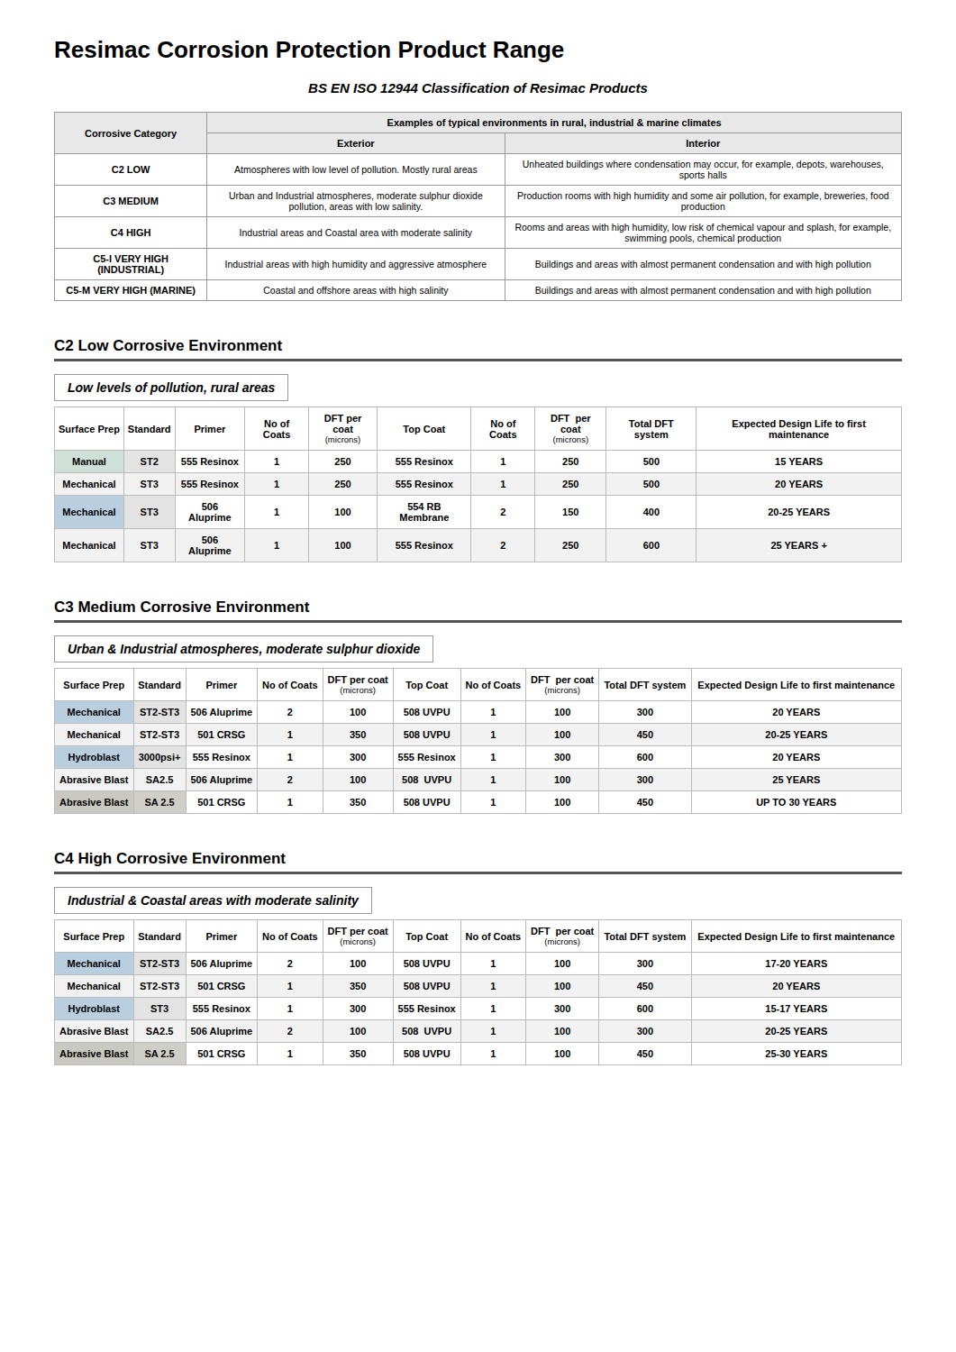Resimac Corrosion Protection Product Range
BS EN ISO 12944 Classification of Resimac Products
| Corrosive Category | Examples of typical environments in rural, industrial & marine climates |
| --- | --- |
| Exterior | Interior |
| C2 LOW | Atmospheres with low level of pollution. Mostly rural areas | Unheated buildings where condensation may occur, for example, depots, warehouses, sports halls |
| C3 MEDIUM | Urban and Industrial atmospheres, moderate sulphur dioxide pollution, areas with low salinity. | Production rooms with high humidity and some air pollution, for example, breweries, food production |
| C4 HIGH | Industrial areas and Coastal area with moderate salinity | Rooms and areas with high humidity, low risk of chemical vapour and splash, for example, swimming pools, chemical production |
| C5-I VERY HIGH (INDUSTRIAL) | Industrial areas with high humidity and aggressive atmosphere | Buildings and areas with almost permanent condensation and with high pollution |
| C5-M VERY HIGH (MARINE) | Coastal and offshore areas with high salinity | Buildings and areas with almost permanent condensation and with high pollution |
C2 Low Corrosive Environment
Low levels of pollution, rural areas
| Surface Prep | Standard | Primer | No of Coats | DFT per coat (microns) | Top Coat | No of Coats | DFT per coat (microns) | Total DFT system | Expected Design Life to first maintenance |
| --- | --- | --- | --- | --- | --- | --- | --- | --- | --- |
| Manual | ST2 | 555 Resinox | 1 | 250 | 555 Resinox | 1 | 250 | 500 | 15 YEARS |
| Mechanical | ST3 | 555 Resinox | 1 | 250 | 555 Resinox | 1 | 250 | 500 | 20 YEARS |
| Mechanical | ST3 | 506 Aluprime | 1 | 100 | 554 RB Membrane | 2 | 150 | 400 | 20-25 YEARS |
| Mechanical | ST3 | 506 Aluprime | 1 | 100 | 555 Resinox | 2 | 250 | 600 | 25 YEARS + |
C3 Medium Corrosive Environment
Urban & Industrial atmospheres, moderate sulphur dioxide
| Surface Prep | Standard | Primer | No of Coats | DFT per coat (microns) | Top Coat | No of Coats | DFT per coat (microns) | Total DFT system | Expected Design Life to first maintenance |
| --- | --- | --- | --- | --- | --- | --- | --- | --- | --- |
| Mechanical | ST2-ST3 | 506 Aluprime | 2 | 100 | 508 UVPU | 1 | 100 | 300 | 20 YEARS |
| Mechanical | ST2-ST3 | 501 CRSG | 1 | 350 | 508 UVPU | 1 | 100 | 450 | 20-25 YEARS |
| Hydroblast | 3000psi+ | 555 Resinox | 1 | 300 | 555 Resinox | 1 | 300 | 600 | 20 YEARS |
| Abrasive Blast | SA2.5 | 506 Aluprime | 2 | 100 | 508 UVPU | 1 | 100 | 300 | 25 YEARS |
| Abrasive Blast | SA 2.5 | 501 CRSG | 1 | 350 | 508 UVPU | 1 | 100 | 450 | UP TO 30 YEARS |
C4 High Corrosive Environment
Industrial & Coastal areas with moderate salinity
| Surface Prep | Standard | Primer | No of Coats | DFT per coat (microns) | Top Coat | No of Coats | DFT per coat (microns) | Total DFT system | Expected Design Life to first maintenance |
| --- | --- | --- | --- | --- | --- | --- | --- | --- | --- |
| Mechanical | ST2-ST3 | 506 Aluprime | 2 | 100 | 508 UVPU | 1 | 100 | 300 | 17-20 YEARS |
| Mechanical | ST2-ST3 | 501 CRSG | 1 | 350 | 508 UVPU | 1 | 100 | 450 | 20 YEARS |
| Hydroblast | ST3 | 555 Resinox | 1 | 300 | 555 Resinox | 1 | 300 | 600 | 15-17 YEARS |
| Abrasive Blast | SA2.5 | 506 Aluprime | 2 | 100 | 508 UVPU | 1 | 100 | 300 | 20-25 YEARS |
| Abrasive Blast | SA 2.5 | 501 CRSG | 1 | 350 | 508 UVPU | 1 | 100 | 450 | 25-30 YEARS |